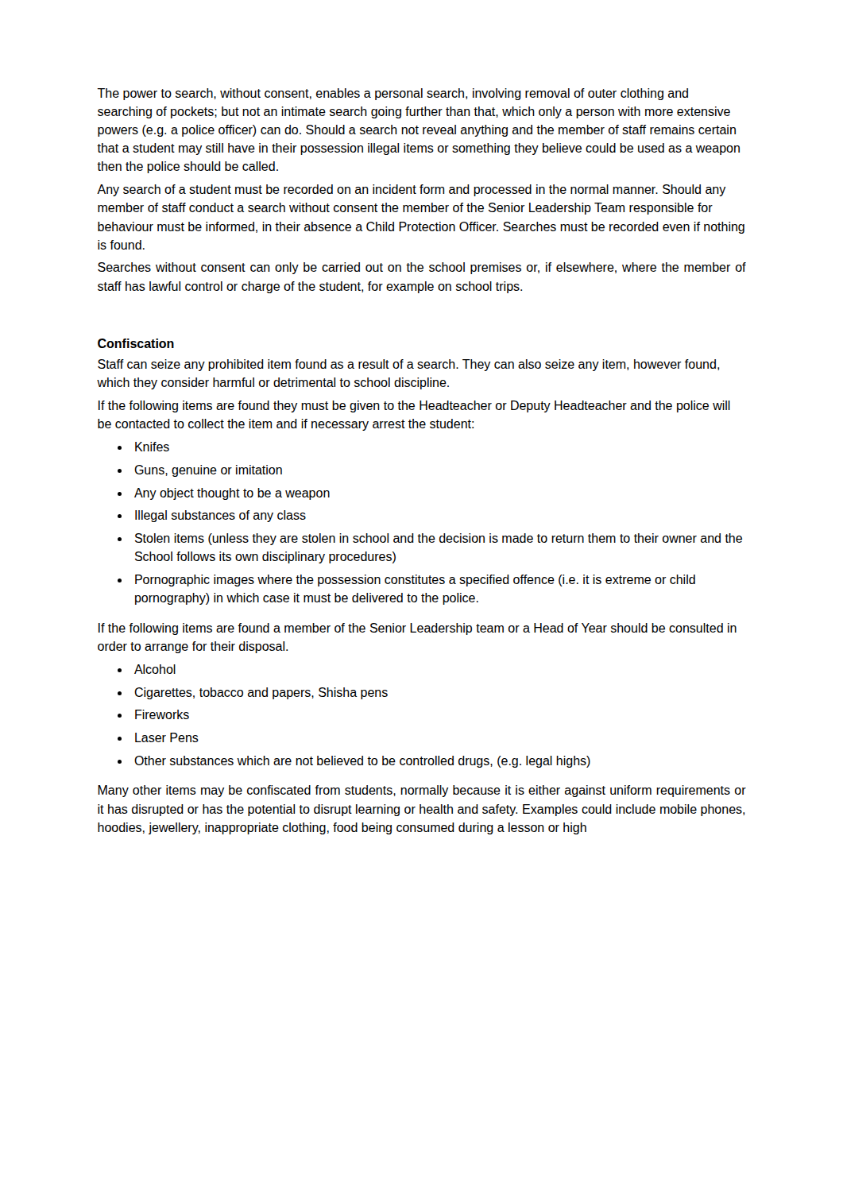The power to search, without consent, enables a personal search, involving removal of outer clothing and searching of pockets; but not an intimate search going further than that, which only a person with more extensive powers (e.g. a police officer) can do. Should a search not reveal anything and the member of staff remains certain that a student may still have in their possession illegal items or something they believe could be used as a weapon then the police should be called.
Any search of a student must be recorded on an incident form and processed in the normal manner. Should any member of staff conduct a search without consent the member of the Senior Leadership Team responsible for behaviour must be informed, in their absence a Child Protection Officer. Searches must be recorded even if nothing is found.
Searches without consent can only be carried out on the school premises or, if elsewhere, where the member of staff has lawful control or charge of the student, for example on school trips.
Confiscation
Staff can seize any prohibited item found as a result of a search. They can also seize any item, however found, which they consider harmful or detrimental to school discipline.
If the following items are found they must be given to the Headteacher or Deputy Headteacher and the police will be contacted to collect the item and if necessary arrest the student:
Knifes
Guns, genuine or imitation
Any object thought to be a weapon
Illegal substances of any class
Stolen items (unless they are stolen in school and the decision is made to return them to their owner and the School follows its own disciplinary procedures)
Pornographic images where the possession constitutes a specified offence (i.e. it is extreme or child pornography) in which case it must be delivered to the police.
If the following items are found a member of the Senior Leadership team or a Head of Year should be consulted in order to arrange for their disposal.
Alcohol
Cigarettes, tobacco and papers, Shisha pens
Fireworks
Laser Pens
Other substances which are not believed to be controlled drugs, (e.g. legal highs)
Many other items may be confiscated from students, normally because it is either against uniform requirements or it has disrupted or has the potential to disrupt learning or health and safety. Examples could include mobile phones, hoodies, jewellery, inappropriate clothing, food being consumed during a lesson or high